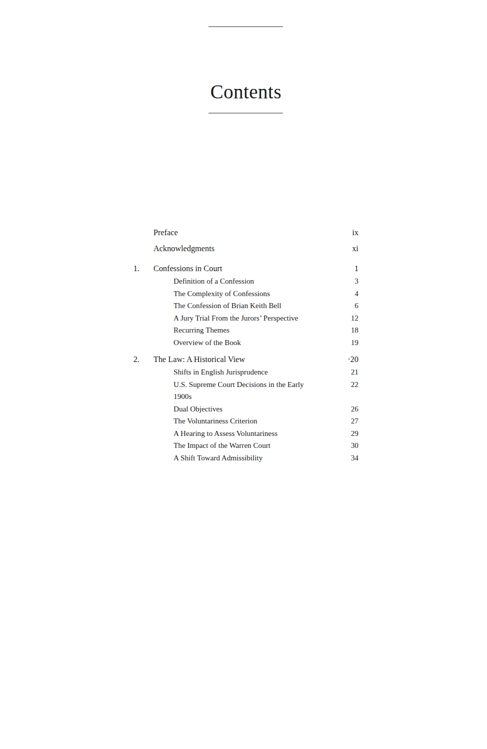Contents
| | Preface | ix |
| | Acknowledgments | xi |
| 1. | Confessions in Court | 1 |
| | Definition of a Confession | 3 |
| | The Complexity of Confessions | 4 |
| | The Confession of Brian Keith Bell | 6 |
| | A Jury Trial From the Jurors’ Perspective | 12 |
| | Recurring Themes | 18 |
| | Overview of the Book | 19 |
| 2. | The Law: A Historical View | ·20 |
| | Shifts in English Jurisprudence | 21 |
| | U.S. Supreme Court Decisions in the Early 1900s | 22 |
| | Dual Objectives | 26 |
| | The Voluntariness Criterion | 27 |
| | A Hearing to Assess Voluntariness | 29 |
| | The Impact of the Warren Court | 30 |
| | A Shift Toward Admissibility | 34 |